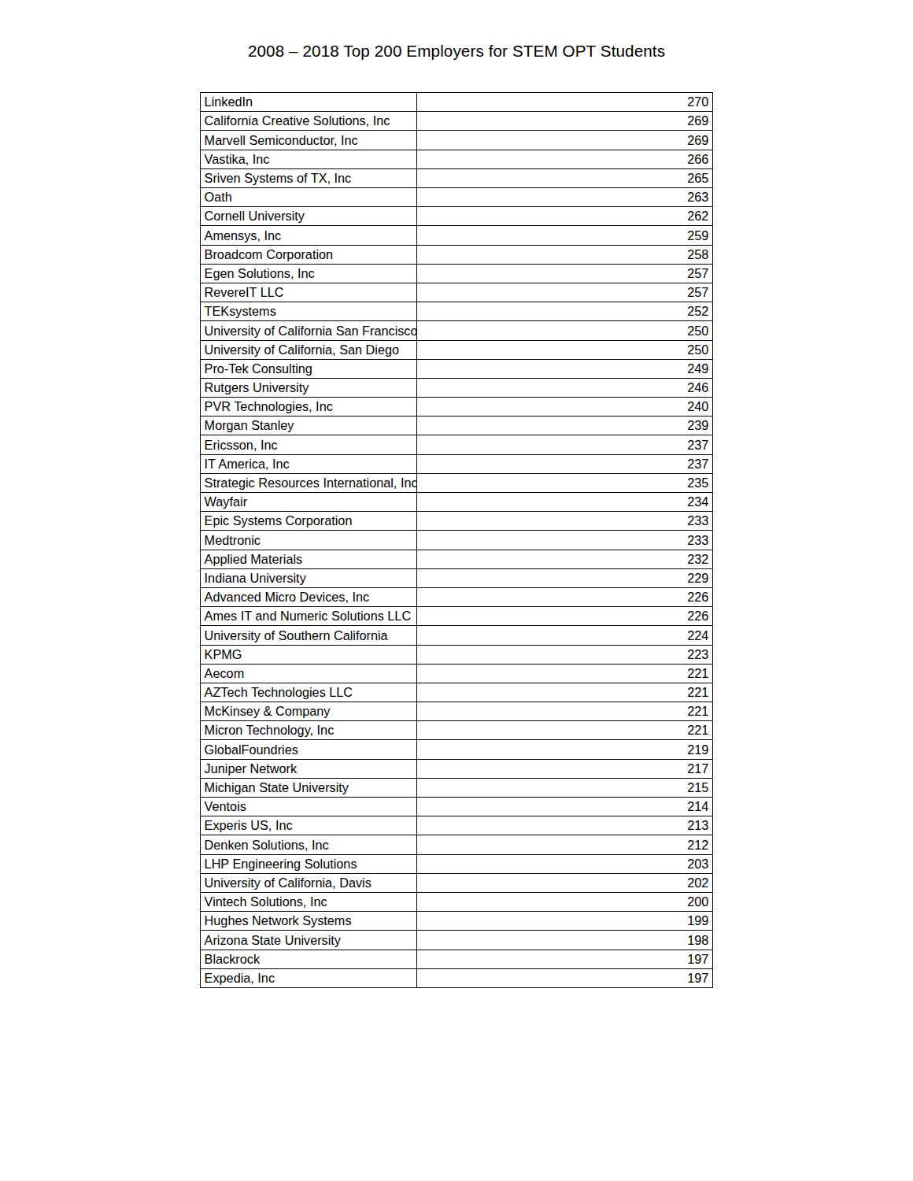2008 – 2018 Top 200 Employers for STEM OPT Students
| LinkedIn | 270 |
| California Creative Solutions, Inc | 269 |
| Marvell Semiconductor, Inc | 269 |
| Vastika, Inc | 266 |
| Sriven Systems of TX, Inc | 265 |
| Oath | 263 |
| Cornell University | 262 |
| Amensys, Inc | 259 |
| Broadcom Corporation | 258 |
| Egen Solutions, Inc | 257 |
| RevereIT LLC | 257 |
| TEKsystems | 252 |
| University of California San Francisco | 250 |
| University of California, San Diego | 250 |
| Pro-Tek Consulting | 249 |
| Rutgers University | 246 |
| PVR Technologies, Inc | 240 |
| Morgan Stanley | 239 |
| Ericsson, Inc | 237 |
| IT America, Inc | 237 |
| Strategic Resources International, Inc | 235 |
| Wayfair | 234 |
| Epic Systems Corporation | 233 |
| Medtronic | 233 |
| Applied Materials | 232 |
| Indiana University | 229 |
| Advanced Micro Devices, Inc | 226 |
| Ames IT and Numeric Solutions LLC | 226 |
| University of Southern California | 224 |
| KPMG | 223 |
| Aecom | 221 |
| AZTech Technologies LLC | 221 |
| McKinsey & Company | 221 |
| Micron Technology, Inc | 221 |
| GlobalFoundries | 219 |
| Juniper Network | 217 |
| Michigan State University | 215 |
| Ventois | 214 |
| Experis US, Inc | 213 |
| Denken Solutions, Inc | 212 |
| LHP Engineering Solutions | 203 |
| University of California, Davis | 202 |
| Vintech Solutions, Inc | 200 |
| Hughes Network Systems | 199 |
| Arizona State University | 198 |
| Blackrock | 197 |
| Expedia, Inc | 197 |